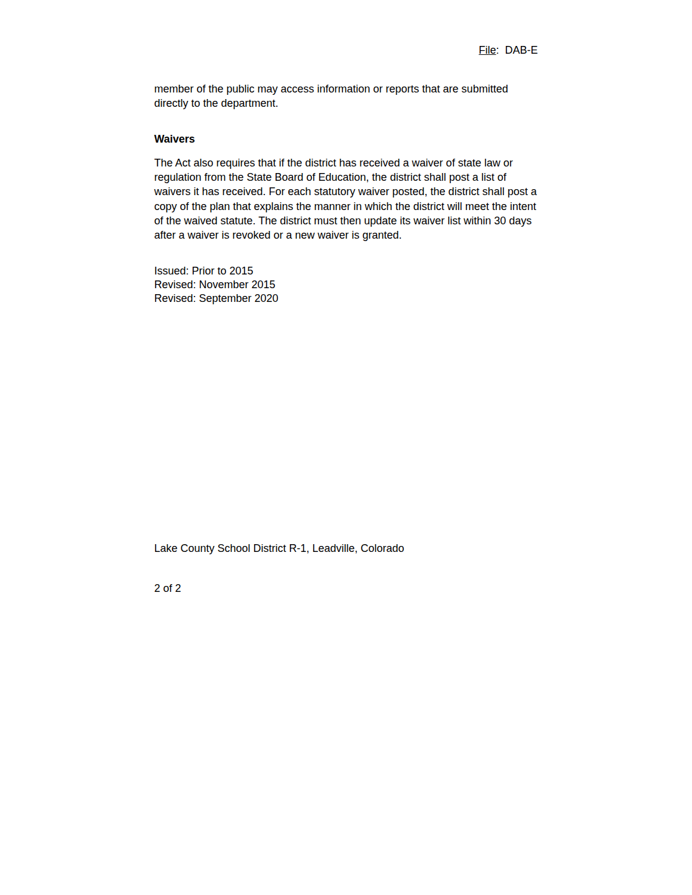File: DAB-E
member of the public may access information or reports that are submitted directly to the department.
Waivers
The Act also requires that if the district has received a waiver of state law or regulation from the State Board of Education, the district shall post a list of waivers it has received. For each statutory waiver posted, the district shall post a copy of the plan that explains the manner in which the district will meet the intent of the waived statute. The district must then update its waiver list within 30 days after a waiver is revoked or a new waiver is granted.
Issued: Prior to 2015
Revised: November 2015
Revised: September 2020
Lake County School District R-1, Leadville, Colorado
2 of 2